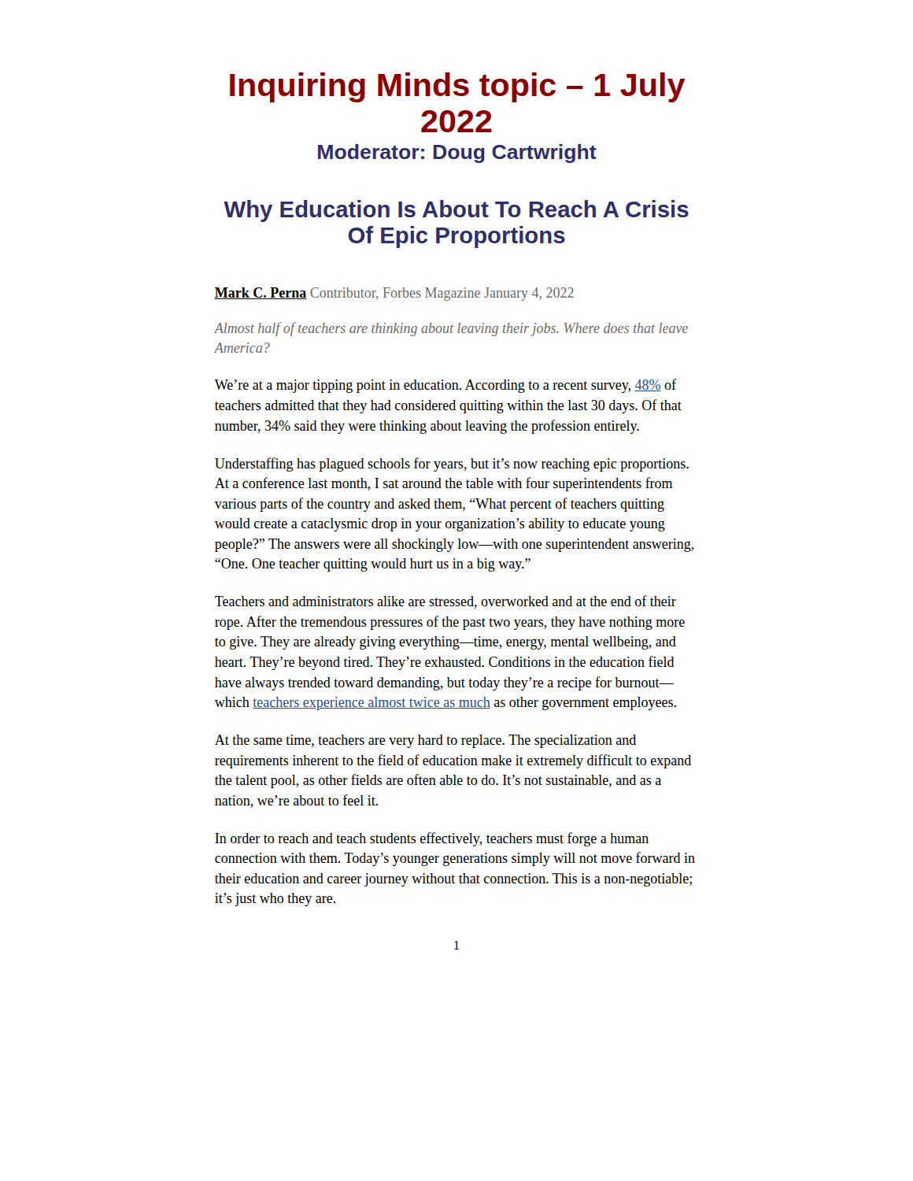Inquiring Minds topic – 1 July 2022
Moderator: Doug Cartwright
Why Education Is About To Reach A Crisis
Of Epic Proportions
Mark C. Perna Contributor, Forbes Magazine January 4, 2022
Almost half of teachers are thinking about leaving their jobs. Where does that leave America?
We’re at a major tipping point in education. According to a recent survey, 48% of teachers admitted that they had considered quitting within the last 30 days. Of that number, 34% said they were thinking about leaving the profession entirely.
Understaffing has plagued schools for years, but it’s now reaching epic proportions. At a conference last month, I sat around the table with four superintendents from various parts of the country and asked them, “What percent of teachers quitting would create a cataclysmic drop in your organization’s ability to educate young people?” The answers were all shockingly low—with one superintendent answering, “One. One teacher quitting would hurt us in a big way.”
Teachers and administrators alike are stressed, overworked and at the end of their rope. After the tremendous pressures of the past two years, they have nothing more to give. They are already giving everything—time, energy, mental wellbeing, and heart. They’re beyond tired. They’re exhausted. Conditions in the education field have always trended toward demanding, but today they’re a recipe for burnout—which teachers experience almost twice as much as other government employees.
At the same time, teachers are very hard to replace. The specialization and requirements inherent to the field of education make it extremely difficult to expand the talent pool, as other fields are often able to do. It’s not sustainable, and as a nation, we’re about to feel it.
In order to reach and teach students effectively, teachers must forge a human connection with them. Today’s younger generations simply will not move forward in their education and career journey without that connection. This is a non-negotiable; it’s just who they are.
1